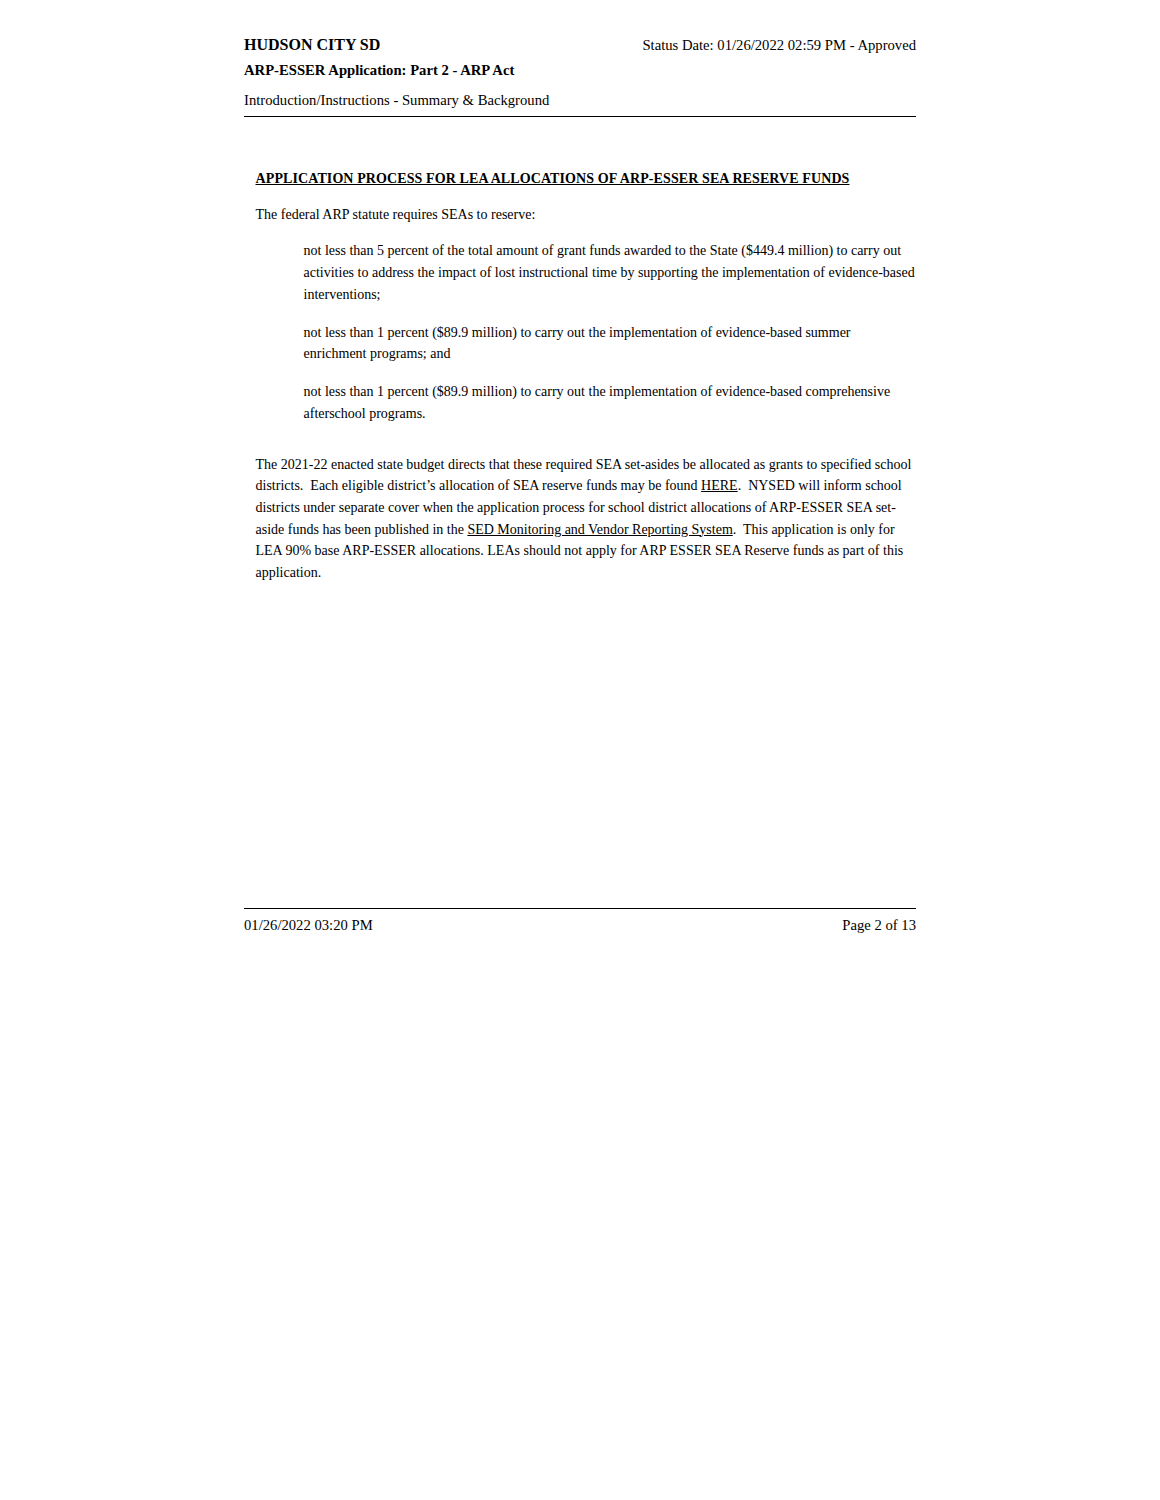HUDSON CITY SD
Status Date: 01/26/2022 02:59 PM - Approved
ARP-ESSER Application: Part 2 - ARP Act
Introduction/Instructions - Summary & Background
APPLICATION PROCESS FOR LEA ALLOCATIONS OF ARP-ESSER SEA RESERVE FUNDS
The federal ARP statute requires SEAs to reserve:
not less than 5 percent of the total amount of grant funds awarded to the State ($449.4 million) to carry out activities to address the impact of lost instructional time by supporting the implementation of evidence-based interventions;
not less than 1 percent ($89.9 million) to carry out the implementation of evidence-based summer enrichment programs; and
not less than 1 percent ($89.9 million) to carry out the implementation of evidence-based comprehensive afterschool programs.
The 2021-22 enacted state budget directs that these required SEA set-asides be allocated as grants to specified school districts. Each eligible district’s allocation of SEA reserve funds may be found HERE. NYSED will inform school districts under separate cover when the application process for school district allocations of ARP-ESSER SEA set-aside funds has been published in the SED Monitoring and Vendor Reporting System. This application is only for LEA 90% base ARP-ESSER allocations. LEAs should not apply for ARP ESSER SEA Reserve funds as part of this application.
01/26/2022 03:20 PM
Page 2 of 13